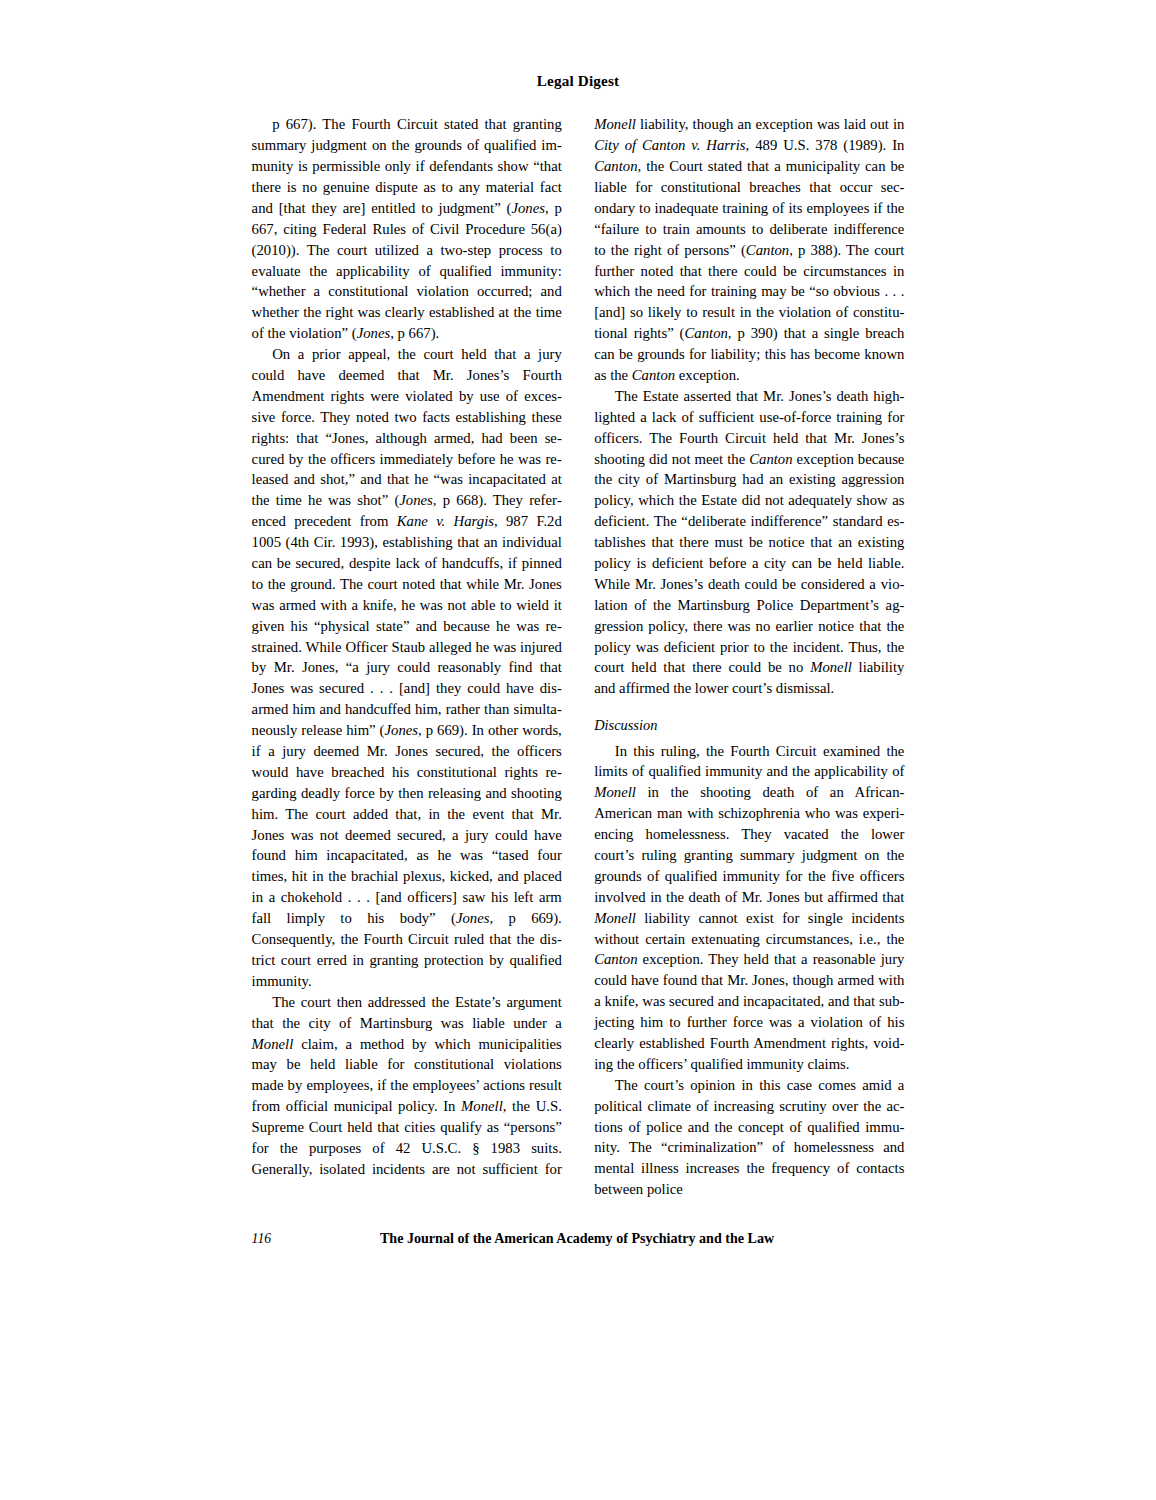Legal Digest
p 667). The Fourth Circuit stated that granting summary judgment on the grounds of qualified immunity is permissible only if defendants show “that there is no genuine dispute as to any material fact and [that they are] entitled to judgment” (Jones, p 667, citing Federal Rules of Civil Procedure 56(a) (2010)). The court utilized a two-step process to evaluate the applicability of qualified immunity: “whether a constitutional violation occurred; and whether the right was clearly established at the time of the violation” (Jones, p 667).
On a prior appeal, the court held that a jury could have deemed that Mr. Jones’s Fourth Amendment rights were violated by use of excessive force. They noted two facts establishing these rights: that “Jones, although armed, had been secured by the officers immediately before he was released and shot,” and that he “was incapacitated at the time he was shot” (Jones, p 668). They referenced precedent from Kane v. Hargis, 987 F.2d 1005 (4th Cir. 1993), establishing that an individual can be secured, despite lack of handcuffs, if pinned to the ground. The court noted that while Mr. Jones was armed with a knife, he was not able to wield it given his “physical state” and because he was restrained. While Officer Staub alleged he was injured by Mr. Jones, “a jury could reasonably find that Jones was secured . . . [and] they could have disarmed him and handcuffed him, rather than simultaneously release him” (Jones, p 669). In other words, if a jury deemed Mr. Jones secured, the officers would have breached his constitutional rights regarding deadly force by then releasing and shooting him. The court added that, in the event that Mr. Jones was not deemed secured, a jury could have found him incapacitated, as he was “tased four times, hit in the brachial plexus, kicked, and placed in a chokehold . . . [and officers] saw his left arm fall limply to his body” (Jones, p 669). Consequently, the Fourth Circuit ruled that the district court erred in granting protection by qualified immunity.
The court then addressed the Estate’s argument that the city of Martinsburg was liable under a Monell claim, a method by which municipalities may be held liable for constitutional violations made by employees, if the employees’ actions result from official municipal policy. In Monell, the U.S. Supreme Court held that cities qualify as “persons” for the purposes of 42 U.S.C. § 1983 suits. Generally, isolated incidents are not sufficient for Monell liability, though an exception was laid out in City of Canton v. Harris, 489 U.S. 378 (1989). In Canton, the Court stated that a municipality can be liable for constitutional breaches that occur secondary to inadequate training of its employees if the “failure to train amounts to deliberate indifference to the right of persons” (Canton, p 388). The court further noted that there could be circumstances in which the need for training may be “so obvious . . . [and] so likely to result in the violation of constitutional rights” (Canton, p 390) that a single breach can be grounds for liability; this has become known as the Canton exception.
The Estate asserted that Mr. Jones’s death highlighted a lack of sufficient use-of-force training for officers. The Fourth Circuit held that Mr. Jones’s shooting did not meet the Canton exception because the city of Martinsburg had an existing aggression policy, which the Estate did not adequately show as deficient. The “deliberate indifference” standard establishes that there must be notice that an existing policy is deficient before a city can be held liable. While Mr. Jones’s death could be considered a violation of the Martinsburg Police Department’s aggression policy, there was no earlier notice that the policy was deficient prior to the incident. Thus, the court held that there could be no Monell liability and affirmed the lower court’s dismissal.
Discussion
In this ruling, the Fourth Circuit examined the limits of qualified immunity and the applicability of Monell in the shooting death of an African-American man with schizophrenia who was experiencing homelessness. They vacated the lower court’s ruling granting summary judgment on the grounds of qualified immunity for the five officers involved in the death of Mr. Jones but affirmed that Monell liability cannot exist for single incidents without certain extenuating circumstances, i.e., the Canton exception. They held that a reasonable jury could have found that Mr. Jones, though armed with a knife, was secured and incapacitated, and that subjecting him to further force was a violation of his clearly established Fourth Amendment rights, voiding the officers’ qualified immunity claims.
The court’s opinion in this case comes amid a political climate of increasing scrutiny over the actions of police and the concept of qualified immunity. The “criminalization” of homelessness and mental illness increases the frequency of contacts between police
116
The Journal of the American Academy of Psychiatry and the Law